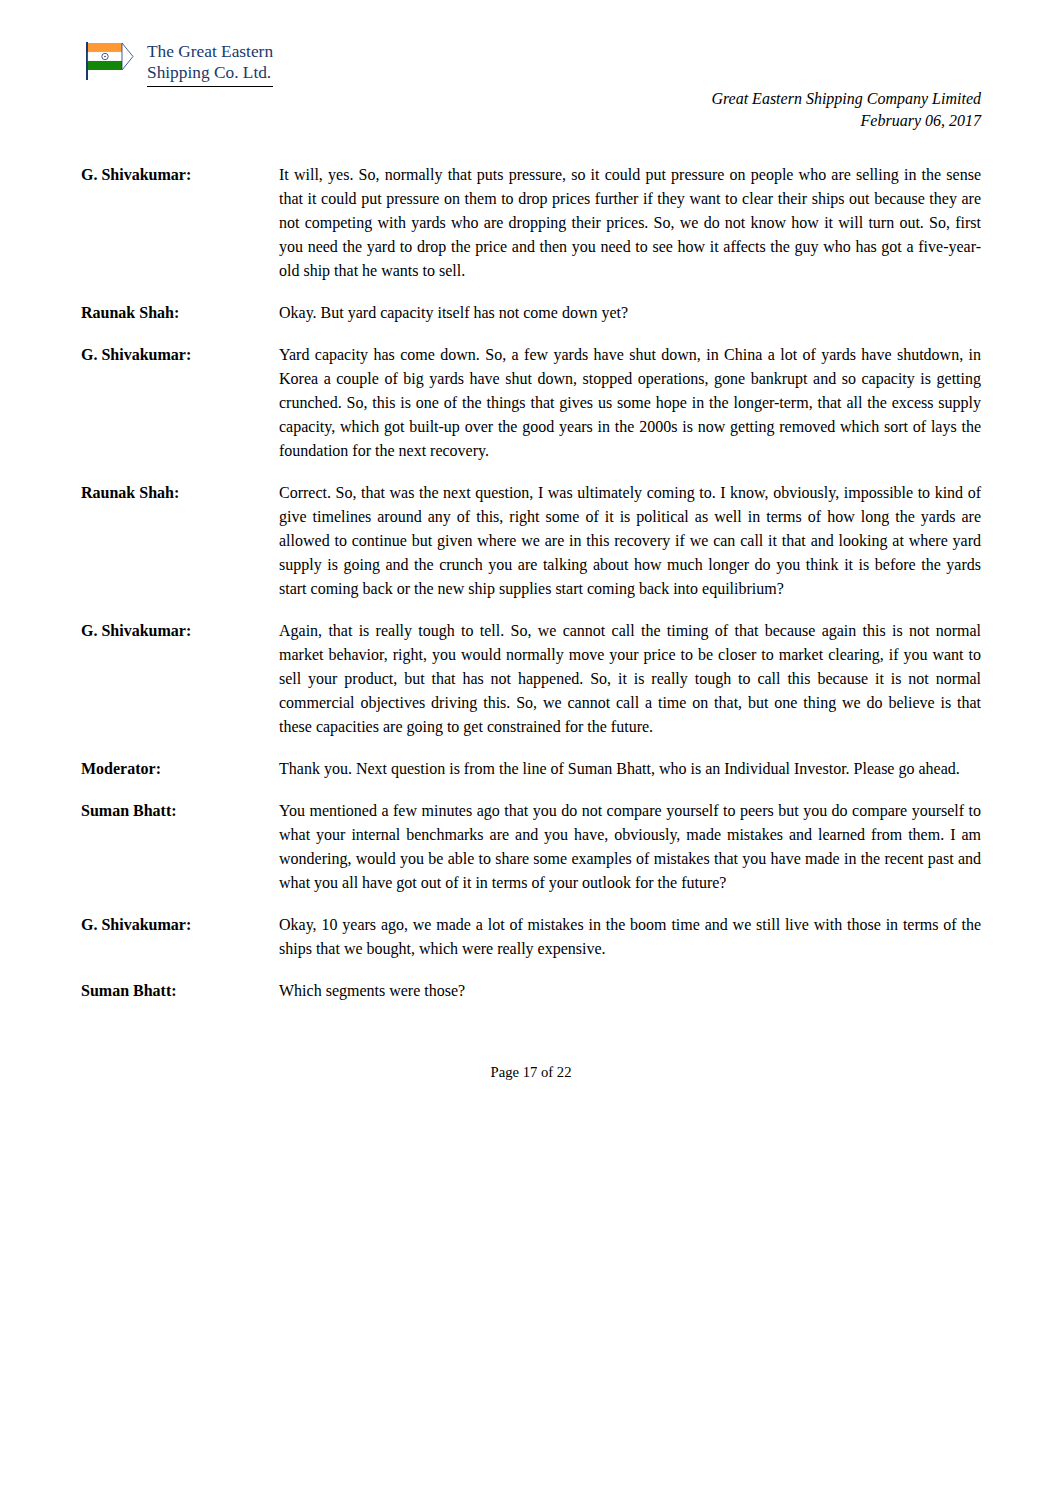The Great Eastern Shipping Co. Ltd.
Great Eastern Shipping Company Limited
February 06, 2017
| G. Shivakumar: | It will, yes. So, normally that puts pressure, so it could put pressure on people who are selling in the sense that it could put pressure on them to drop prices further if they want to clear their ships out because they are not competing with yards who are dropping their prices. So, we do not know how it will turn out. So, first you need the yard to drop the price and then you need to see how it affects the guy who has got a five-year-old ship that he wants to sell. |
| Raunak Shah: | Okay. But yard capacity itself has not come down yet? |
| G. Shivakumar: | Yard capacity has come down. So, a few yards have shut down, in China a lot of yards have shutdown, in Korea a couple of big yards have shut down, stopped operations, gone bankrupt and so capacity is getting crunched. So, this is one of the things that gives us some hope in the longer-term, that all the excess supply capacity, which got built-up over the good years in the 2000s is now getting removed which sort of lays the foundation for the next recovery. |
| Raunak Shah: | Correct. So, that was the next question, I was ultimately coming to. I know, obviously, impossible to kind of give timelines around any of this, right some of it is political as well in terms of how long the yards are allowed to continue but given where we are in this recovery if we can call it that and looking at where yard supply is going and the crunch you are talking about how much longer do you think it is before the yards start coming back or the new ship supplies start coming back into equilibrium? |
| G. Shivakumar: | Again, that is really tough to tell. So, we cannot call the timing of that because again this is not normal market behavior, right, you would normally move your price to be closer to market clearing, if you want to sell your product, but that has not happened. So, it is really tough to call this because it is not normal commercial objectives driving this. So, we cannot call a time on that, but one thing we do believe is that these capacities are going to get constrained for the future. |
| Moderator: | Thank you. Next question is from the line of Suman Bhatt, who is an Individual Investor. Please go ahead. |
| Suman Bhatt: | You mentioned a few minutes ago that you do not compare yourself to peers but you do compare yourself to what your internal benchmarks are and you have, obviously, made mistakes and learned from them. I am wondering, would you be able to share some examples of mistakes that you have made in the recent past and what you all have got out of it in terms of your outlook for the future? |
| G. Shivakumar: | Okay, 10 years ago, we made a lot of mistakes in the boom time and we still live with those in terms of the ships that we bought, which were really expensive. |
| Suman Bhatt: | Which segments were those? |
Page 17 of 22